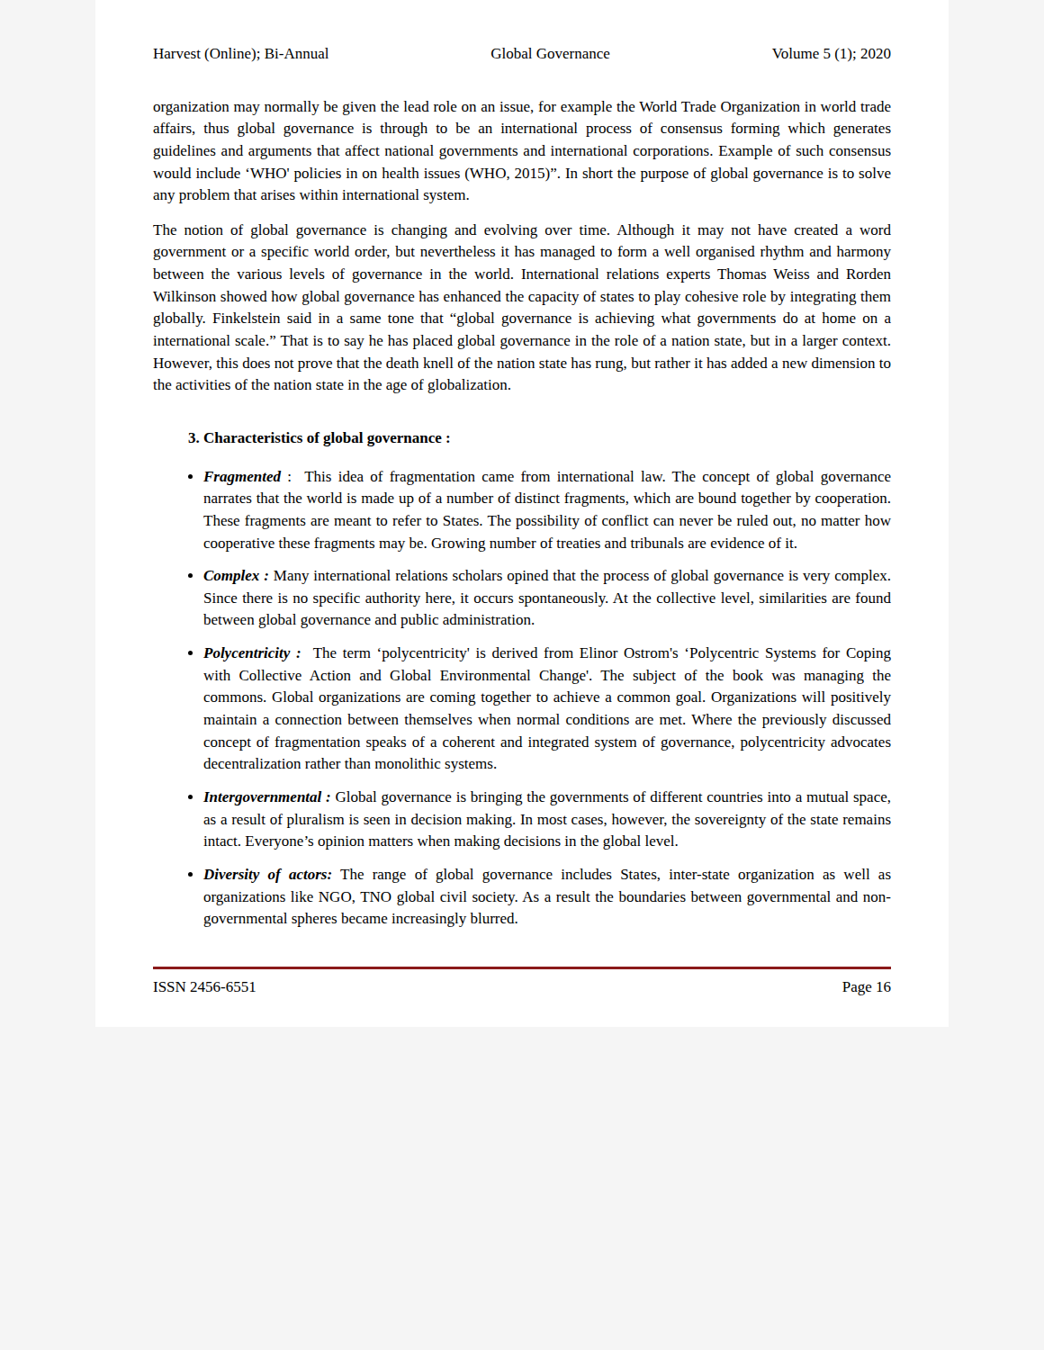Harvest (Online); Bi-Annual Global Governance Volume 5 (1); 2020
organization may normally be given the lead role on an issue, for example the World Trade Organization in world trade affairs, thus global governance is through to be an international process of consensus forming which generates guidelines and arguments that affect national governments and international corporations. Example of such consensus would include ‘WHO' policies in on health issues (WHO, 2015)”. In short the purpose of global governance is to solve any problem that arises within international system.
The notion of global governance is changing and evolving over time. Although it may not have created a word government or a specific world order, but nevertheless it has managed to form a well organised rhythm and harmony between the various levels of governance in the world. International relations experts Thomas Weiss and Rorden Wilkinson showed how global governance has enhanced the capacity of states to play cohesive role by integrating them globally. Finkelstein said in a same tone that “global governance is achieving what governments do at home on a international scale.” That is to say he has placed global governance in the role of a nation state, but in a larger context. However, this does not prove that the death knell of the nation state has rung, but rather it has added a new dimension to the activities of the nation state in the age of globalization.
Characteristics of global governance :
Fragmented : This idea of fragmentation came from international law. The concept of global governance narrates that the world is made up of a number of distinct fragments, which are bound together by cooperation. These fragments are meant to refer to States. The possibility of conflict can never be ruled out, no matter how cooperative these fragments may be. Growing number of treaties and tribunals are evidence of it.
Complex : Many international relations scholars opined that the process of global governance is very complex. Since there is no specific authority here, it occurs spontaneously. At the collective level, similarities are found between global governance and public administration.
Polycentricity : The term ‘polycentricity' is derived from Elinor Ostrom's ‘Polycentric Systems for Coping with Collective Action and Global Environmental Change'. The subject of the book was managing the commons. Global organizations are coming together to achieve a common goal. Organizations will positively maintain a connection between themselves when normal conditions are met. Where the previously discussed concept of fragmentation speaks of a coherent and integrated system of governance, polycentricity advocates decentralization rather than monolithic systems.
Intergovernmental : Global governance is bringing the governments of different countries into a mutual space, as a result of pluralism is seen in decision making. In most cases, however, the sovereignty of the state remains intact. Everyone’s opinion matters when making decisions in the global level.
Diversity of actors: The range of global governance includes States, inter-state organization as well as organizations like NGO, TNO global civil society. As a result the boundaries between governmental and non-governmental spheres became increasingly blurred.
ISSN 2456-6551 Page 16